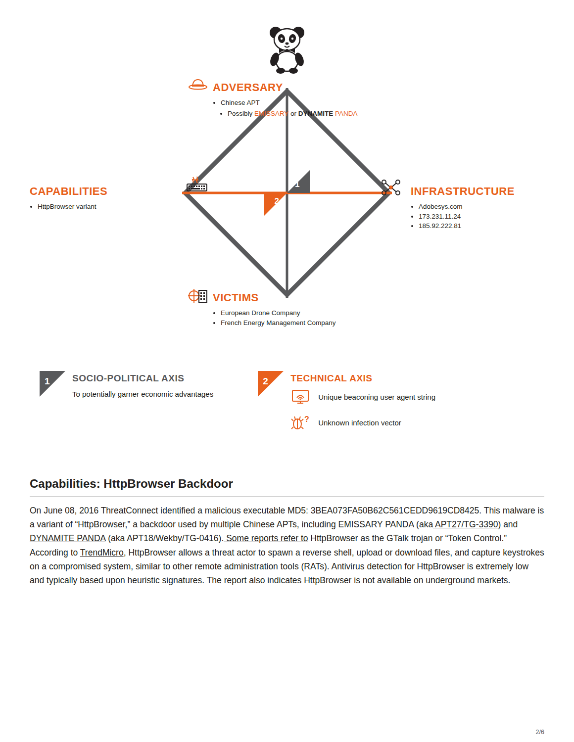1
2
ADVERSARY
Chinese APT
Possibly EMISSARY or DYNAMITE PANDA
CAPABILITIES
HttpBrowser variant
INFRASTRUCTURE
Adobesys.com
173.231.11.24
185.92.222.81
VICTIMS
European Drone Company
French Energy Management Company
1
SOCIO-POLITICAL AXIS
To potentially garner economic advantages
2
TECHNICAL AXIS
Unique beaconing user agent string
?
Unknown infection vector
Capabilities: HttpBrowser Backdoor
On June 08, 2016 ThreatConnect identified a malicious executable MD5: 3BEA073FA50B62C561CEDD9619CD8425. This malware is a variant of “HttpBrowser,” a backdoor used by multiple Chinese APTs, including EMISSARY PANDA (aka APT27/TG-3390) and DYNAMITE PANDA (aka APT18/Wekby/TG-0416). Some reports refer to HttpBrowser as the GTalk trojan or “Token Control.” According to TrendMicro, HttpBrowser allows a threat actor to spawn a reverse shell, upload or download files, and capture keystrokes on a compromised system, similar to other remote administration tools (RATs). Antivirus detection for HttpBrowser is extremely low and typically based upon heuristic signatures. The report also indicates HttpBrowser is not available on underground markets.
2/6